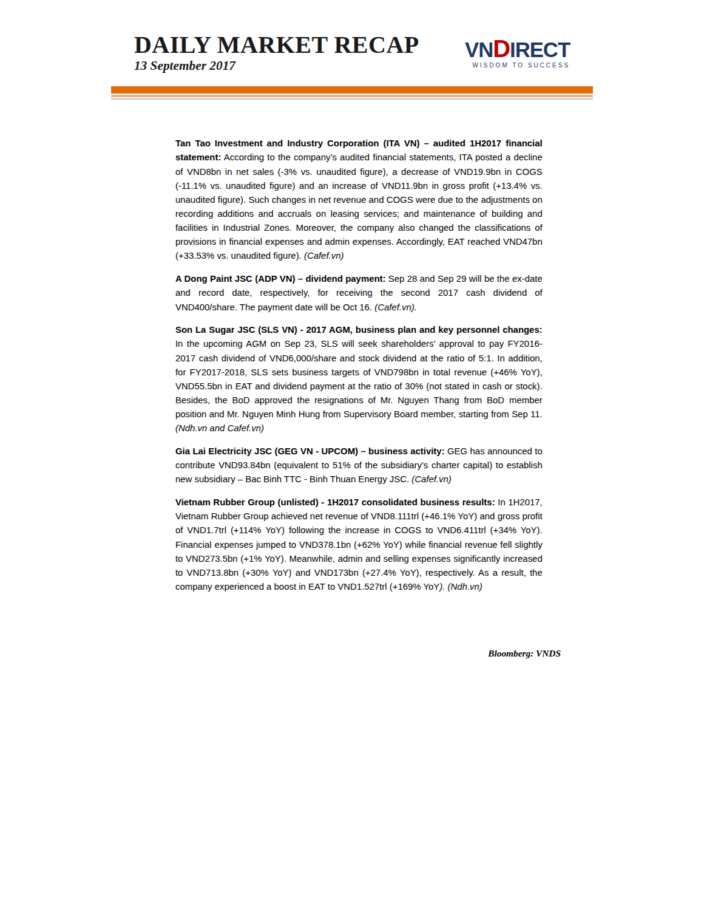DAILY MARKET RECAP
13 September 2017
VN DIRECT
WISDOM TO SUCCESS
Tan Tao Investment and Industry Corporation (ITA VN) – audited 1H2017 financial statement: According to the company’s audited financial statements, ITA posted a decline of VND8bn in net sales (-3% vs. unaudited figure), a decrease of VND19.9bn in COGS (-11.1% vs. unaudited figure) and an increase of VND11.9bn in gross profit (+13.4% vs. unaudited figure). Such changes in net revenue and COGS were due to the adjustments on recording additions and accruals on leasing services; and maintenance of building and facilities in Industrial Zones. Moreover, the company also changed the classifications of provisions in financial expenses and admin expenses. Accordingly, EAT reached VND47bn (+33.53% vs. unaudited figure). (Cafef.vn)
A Dong Paint JSC (ADP VN) – dividend payment: Sep 28 and Sep 29 will be the ex-date and record date, respectively, for receiving the second 2017 cash dividend of VND400/share. The payment date will be Oct 16. (Cafef.vn).
Son La Sugar JSC (SLS VN) - 2017 AGM, business plan and key personnel changes: In the upcoming AGM on Sep 23, SLS will seek shareholders’ approval to pay FY2016-2017 cash dividend of VND6,000/share and stock dividend at the ratio of 5:1. In addition, for FY2017-2018, SLS sets business targets of VND798bn in total revenue (+46% YoY), VND55.5bn in EAT and dividend payment at the ratio of 30% (not stated in cash or stock). Besides, the BoD approved the resignations of Mr. Nguyen Thang from BoD member position and Mr. Nguyen Minh Hung from Supervisory Board member, starting from Sep 11. (Ndh.vn and Cafef.vn)
Gia Lai Electricity JSC (GEG VN - UPCOM) – business activity: GEG has announced to contribute VND93.84bn (equivalent to 51% of the subsidiary's charter capital) to establish new subsidiary – Bac Binh TTC - Binh Thuan Energy JSC. (Cafef.vn)
Vietnam Rubber Group (unlisted) - 1H2017 consolidated business results: In 1H2017, Vietnam Rubber Group achieved net revenue of VND8.111trl (+46.1% YoY) and gross profit of VND1.7trl (+114% YoY) following the increase in COGS to VND6.411trl (+34% YoY). Financial expenses jumped to VND378.1bn (+62% YoY) while financial revenue fell slightly to VND273.5bn (+1% YoY). Meanwhile, admin and selling expenses significantly increased to VND713.8bn (+30% YoY) and VND173bn (+27.4% YoY), respectively. As a result, the company experienced a boost in EAT to VND1.527trl (+169% YoY). (Ndh.vn)
Bloomberg: VNDS